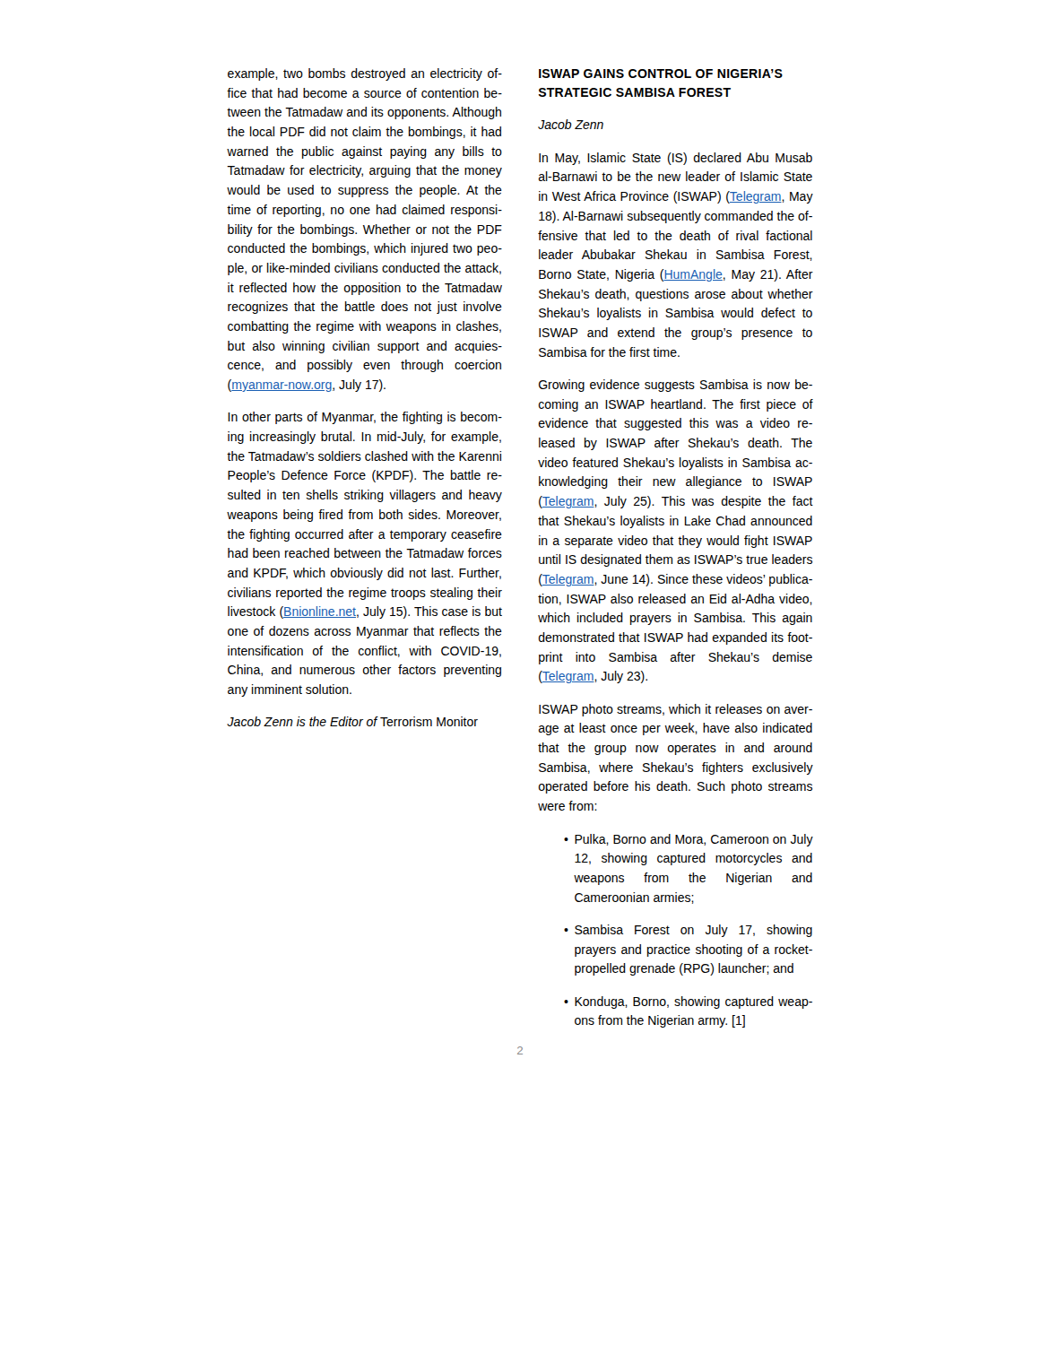example, two bombs destroyed an electricity office that had become a source of contention between the Tatmadaw and its opponents. Although the local PDF did not claim the bombings, it had warned the public against paying any bills to Tatmadaw for electricity, arguing that the money would be used to suppress the people. At the time of reporting, no one had claimed responsibility for the bombings. Whether or not the PDF conducted the bombings, which injured two people, or like-minded civilians conducted the attack, it reflected how the opposition to the Tatmadaw recognizes that the battle does not just involve combatting the regime with weapons in clashes, but also winning civilian support and acquiescence, and possibly even through coercion (myanmar-now.org, July 17).
In other parts of Myanmar, the fighting is becoming increasingly brutal. In mid-July, for example, the Tatmadaw’s soldiers clashed with the Karenni People’s Defence Force (KPDF). The battle resulted in ten shells striking villagers and heavy weapons being fired from both sides. Moreover, the fighting occurred after a temporary ceasefire had been reached between the Tatmadaw forces and KPDF, which obviously did not last. Further, civilians reported the regime troops stealing their livestock (Bnionline.net, July 15). This case is but one of dozens across Myanmar that reflects the intensification of the conflict, with COVID-19, China, and numerous other factors preventing any imminent solution.
Jacob Zenn is the Editor of Terrorism Monitor
ISWAP gains control of Nigeria’s strategic Sambisa Forest
Jacob Zenn
In May, Islamic State (IS) declared Abu Musab al-Barnawi to be the new leader of Islamic State in West Africa Province (ISWAP) (Telegram, May 18). Al-Barnawi subsequently commanded the offensive that led to the death of rival factional leader Abubakar Shekau in Sambisa Forest, Borno State, Nigeria (HumAngle, May 21). After Shekau’s death, questions arose about whether Shekau’s loyalists in Sambisa would defect to ISWAP and extend the group’s presence to Sambisa for the first time.
Growing evidence suggests Sambisa is now becoming an ISWAP heartland. The first piece of evidence that suggested this was a video released by ISWAP after Shekau’s death. The video featured Shekau’s loyalists in Sambisa acknowledging their new allegiance to ISWAP (Telegram, July 25). This was despite the fact that Shekau’s loyalists in Lake Chad announced in a separate video that they would fight ISWAP until IS designated them as ISWAP’s true leaders (Telegram, June 14). Since these videos’ publication, ISWAP also released an Eid al-Adha video, which included prayers in Sambisa. This again demonstrated that ISWAP had expanded its footprint into Sambisa after Shekau’s demise (Telegram, July 23).
ISWAP photo streams, which it releases on average at least once per week, have also indicated that the group now operates in and around Sambisa, where Shekau’s fighters exclusively operated before his death. Such photo streams were from:
Pulka, Borno and Mora, Cameroon on July 12, showing captured motorcycles and weapons from the Nigerian and Cameroonian armies;
Sambisa Forest on July 17, showing prayers and practice shooting of a rocket-propelled grenade (RPG) launcher; and
Konduga, Borno, showing captured weapons from the Nigerian army. [1]
2